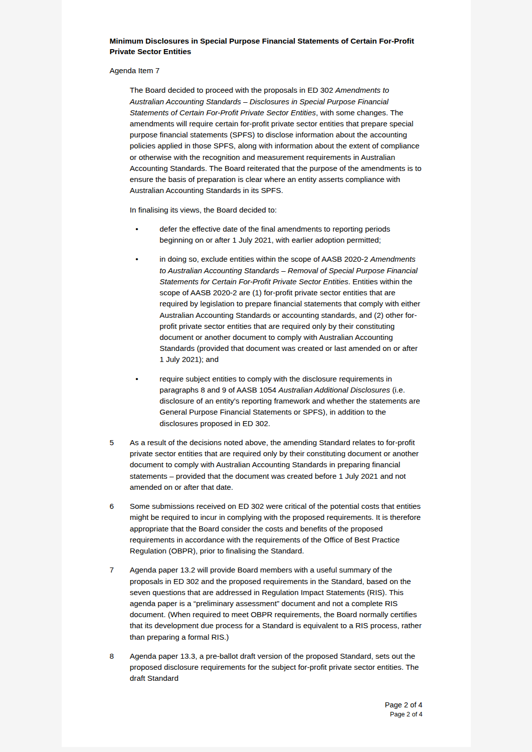Minimum Disclosures in Special Purpose Financial Statements of Certain For-Profit Private Sector Entities
Agenda Item 7
The Board decided to proceed with the proposals in ED 302 Amendments to Australian Accounting Standards – Disclosures in Special Purpose Financial Statements of Certain For-Profit Private Sector Entities, with some changes. The amendments will require certain for-profit private sector entities that prepare special purpose financial statements (SPFS) to disclose information about the accounting policies applied in those SPFS, along with information about the extent of compliance or otherwise with the recognition and measurement requirements in Australian Accounting Standards. The Board reiterated that the purpose of the amendments is to ensure the basis of preparation is clear where an entity asserts compliance with Australian Accounting Standards in its SPFS.
In finalising its views, the Board decided to:
defer the effective date of the final amendments to reporting periods beginning on or after 1 July 2021, with earlier adoption permitted;
in doing so, exclude entities within the scope of AASB 2020-2 Amendments to Australian Accounting Standards – Removal of Special Purpose Financial Statements for Certain For-Profit Private Sector Entities. Entities within the scope of AASB 2020-2 are (1) for-profit private sector entities that are required by legislation to prepare financial statements that comply with either Australian Accounting Standards or accounting standards, and (2) other for-profit private sector entities that are required only by their constituting document or another document to comply with Australian Accounting Standards (provided that document was created or last amended on or after 1 July 2021); and
require subject entities to comply with the disclosure requirements in paragraphs 8 and 9 of AASB 1054 Australian Additional Disclosures (i.e. disclosure of an entity’s reporting framework and whether the statements are General Purpose Financial Statements or SPFS), in addition to the disclosures proposed in ED 302.
5
As a result of the decisions noted above, the amending Standard relates to for-profit private sector entities that are required only by their constituting document or another document to comply with Australian Accounting Standards in preparing financial statements – provided that the document was created before 1 July 2021 and not amended on or after that date.
6
Some submissions received on ED 302 were critical of the potential costs that entities might be required to incur in complying with the proposed requirements. It is therefore appropriate that the Board consider the costs and benefits of the proposed requirements in accordance with the requirements of the Office of Best Practice Regulation (OBPR), prior to finalising the Standard.
7
Agenda paper 13.2 will provide Board members with a useful summary of the proposals in ED 302 and the proposed requirements in the Standard, based on the seven questions that are addressed in Regulation Impact Statements (RIS). This agenda paper is a “preliminary assessment” document and not a complete RIS document. (When required to meet OBPR requirements, the Board normally certifies that its development due process for a Standard is equivalent to a RIS process, rather than preparing a formal RIS.)
8
Agenda paper 13.3, a pre-ballot draft version of the proposed Standard, sets out the proposed disclosure requirements for the subject for-profit private sector entities. The draft Standard
Page 2 of 4
Page 2 of 4